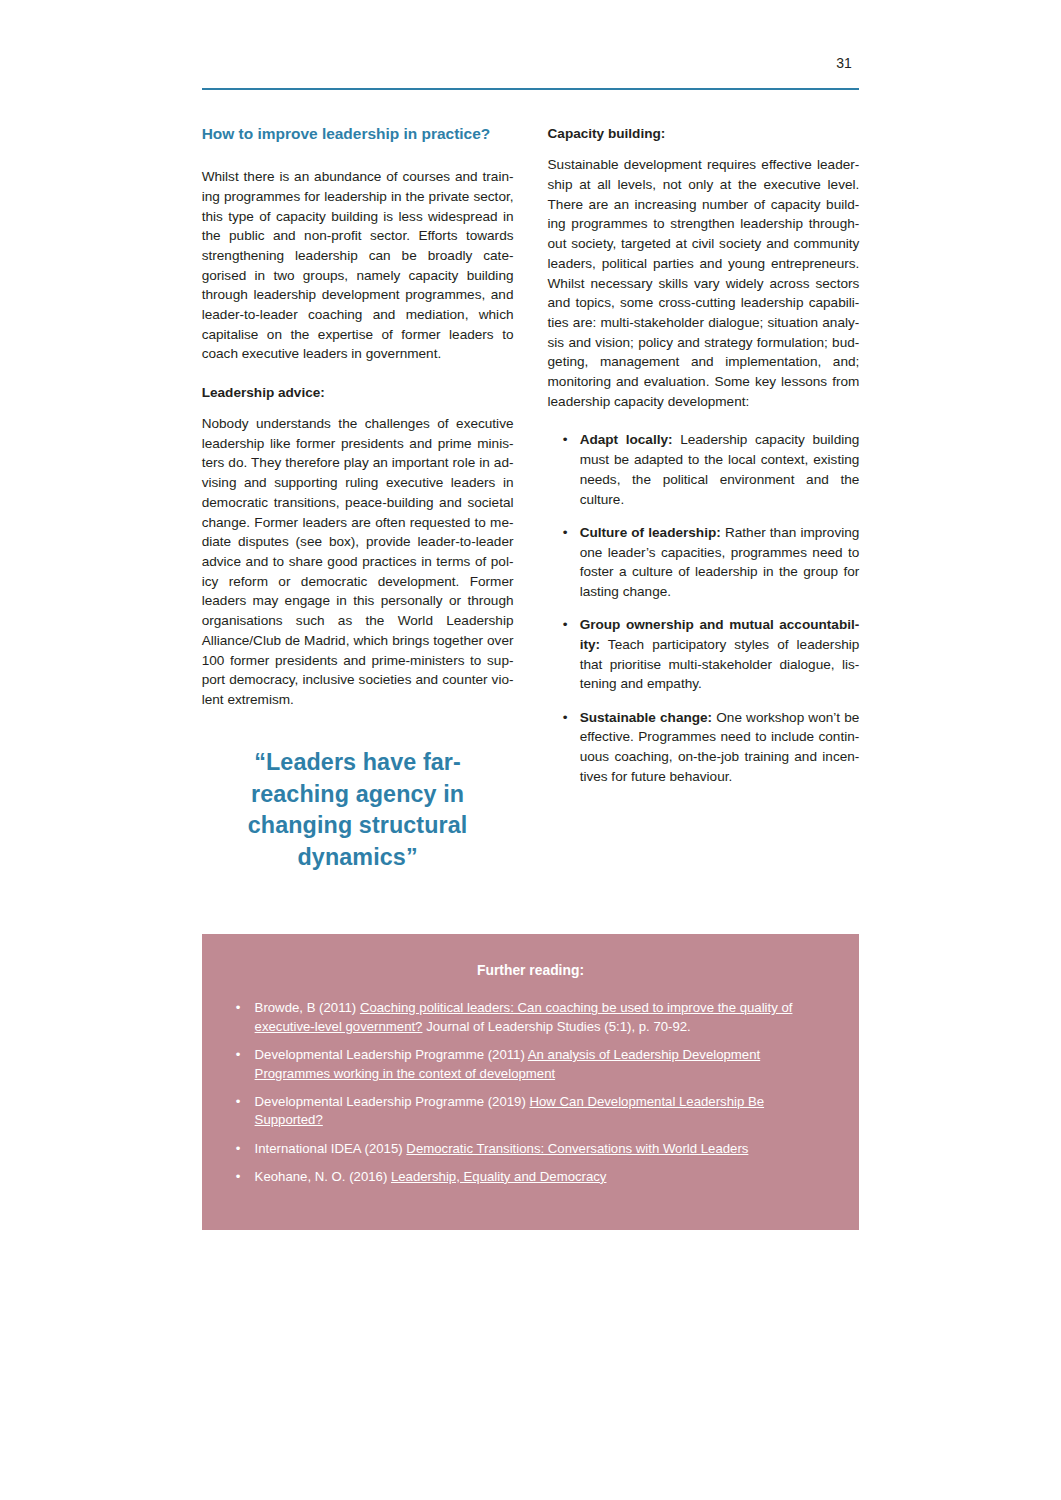31
How to improve leadership in practice?
Whilst there is an abundance of courses and training programmes for leadership in the private sector, this type of capacity building is less widespread in the public and non-profit sector. Efforts towards strengthening leadership can be broadly categorised in two groups, namely capacity building through leadership development programmes, and leader-to-leader coaching and mediation, which capitalise on the expertise of former leaders to coach executive leaders in government.
Leadership advice:
Nobody understands the challenges of executive leadership like former presidents and prime ministers do. They therefore play an important role in advising and supporting ruling executive leaders in democratic transitions, peace-building and societal change. Former leaders are often requested to mediate disputes (see box), provide leader-to-leader advice and to share good practices in terms of policy reform or democratic development. Former leaders may engage in this personally or through organisations such as the World Leadership Alliance/Club de Madrid, which brings together over 100 former presidents and prime-ministers to support democracy, inclusive societies and counter violent extremism.
“Leaders have far-reaching agency in changing structural dynamics”
Capacity building:
Sustainable development requires effective leadership at all levels, not only at the executive level. There are an increasing number of capacity building programmes to strengthen leadership throughout society, targeted at civil society and community leaders, political parties and young entrepreneurs. Whilst necessary skills vary widely across sectors and topics, some cross-cutting leadership capabilities are: multi-stakeholder dialogue; situation analysis and vision; policy and strategy formulation; budgeting, management and implementation, and; monitoring and evaluation. Some key lessons from leadership capacity development:
Adapt locally: Leadership capacity building must be adapted to the local context, existing needs, the political environment and the culture.
Culture of leadership: Rather than improving one leader’s capacities, programmes need to foster a culture of leadership in the group for lasting change.
Group ownership and mutual accountability: Teach participatory styles of leadership that prioritise multi-stakeholder dialogue, listening and empathy.
Sustainable change: One workshop won’t be effective. Programmes need to include continuous coaching, on-the-job training and incentives for future behaviour.
Further reading:
Browde, B (2011) Coaching political leaders: Can coaching be used to improve the quality of executive-level government? Journal of Leadership Studies (5:1), p. 70-92.
Developmental Leadership Programme (2011) An analysis of Leadership Development Programmes working in the context of development
Developmental Leadership Programme (2019) How Can Developmental Leadership Be Supported?
International IDEA (2015) Democratic Transitions: Conversations with World Leaders
Keohane, N. O. (2016) Leadership, Equality and Democracy